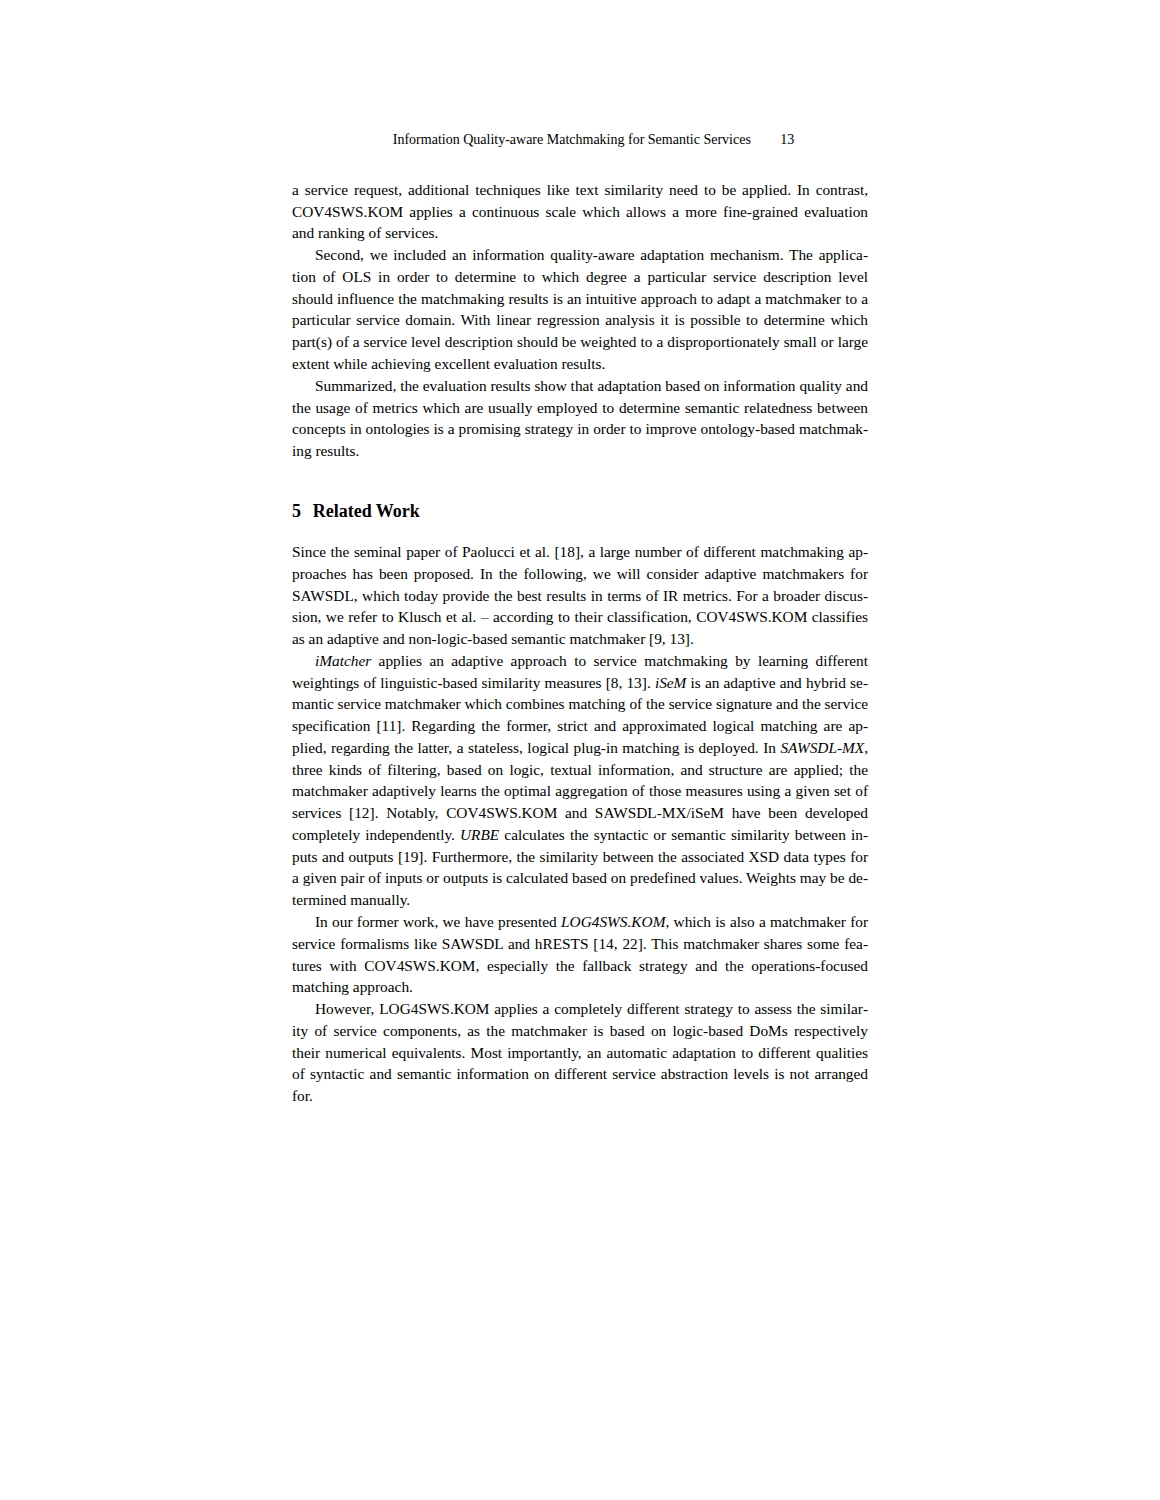Information Quality-aware Matchmaking for Semantic Services 13
a service request, additional techniques like text similarity need to be applied. In contrast, COV4SWS.KOM applies a continuous scale which allows a more fine-grained evaluation and ranking of services.
Second, we included an information quality-aware adaptation mechanism. The application of OLS in order to determine to which degree a particular service description level should influence the matchmaking results is an intuitive approach to adapt a matchmaker to a particular service domain. With linear regression analysis it is possible to determine which part(s) of a service level description should be weighted to a disproportionately small or large extent while achieving excellent evaluation results.
Summarized, the evaluation results show that adaptation based on information quality and the usage of metrics which are usually employed to determine semantic relatedness between concepts in ontologies is a promising strategy in order to improve ontology-based matchmaking results.
5 Related Work
Since the seminal paper of Paolucci et al. [18], a large number of different matchmaking approaches has been proposed. In the following, we will consider adaptive matchmakers for SAWSDL, which today provide the best results in terms of IR metrics. For a broader discussion, we refer to Klusch et al. – according to their classification, COV4SWS.KOM classifies as an adaptive and non-logic-based semantic matchmaker [9, 13].
iMatcher applies an adaptive approach to service matchmaking by learning different weightings of linguistic-based similarity measures [8, 13]. iSeM is an adaptive and hybrid semantic service matchmaker which combines matching of the service signature and the service specification [11]. Regarding the former, strict and approximated logical matching are applied, regarding the latter, a stateless, logical plug-in matching is deployed. In SAWSDL-MX, three kinds of filtering, based on logic, textual information, and structure are applied; the matchmaker adaptively learns the optimal aggregation of those measures using a given set of services [12]. Notably, COV4SWS.KOM and SAWSDL-MX/iSeM have been developed completely independently. URBE calculates the syntactic or semantic similarity between inputs and outputs [19]. Furthermore, the similarity between the associated XSD data types for a given pair of inputs or outputs is calculated based on predefined values. Weights may be determined manually.
In our former work, we have presented LOG4SWS.KOM, which is also a matchmaker for service formalisms like SAWSDL and hRESTS [14, 22]. This matchmaker shares some features with COV4SWS.KOM, especially the fallback strategy and the operations-focused matching approach.
However, LOG4SWS.KOM applies a completely different strategy to assess the similarity of service components, as the matchmaker is based on logic-based DoMs respectively their numerical equivalents. Most importantly, an automatic adaptation to different qualities of syntactic and semantic information on different service abstraction levels is not arranged for.